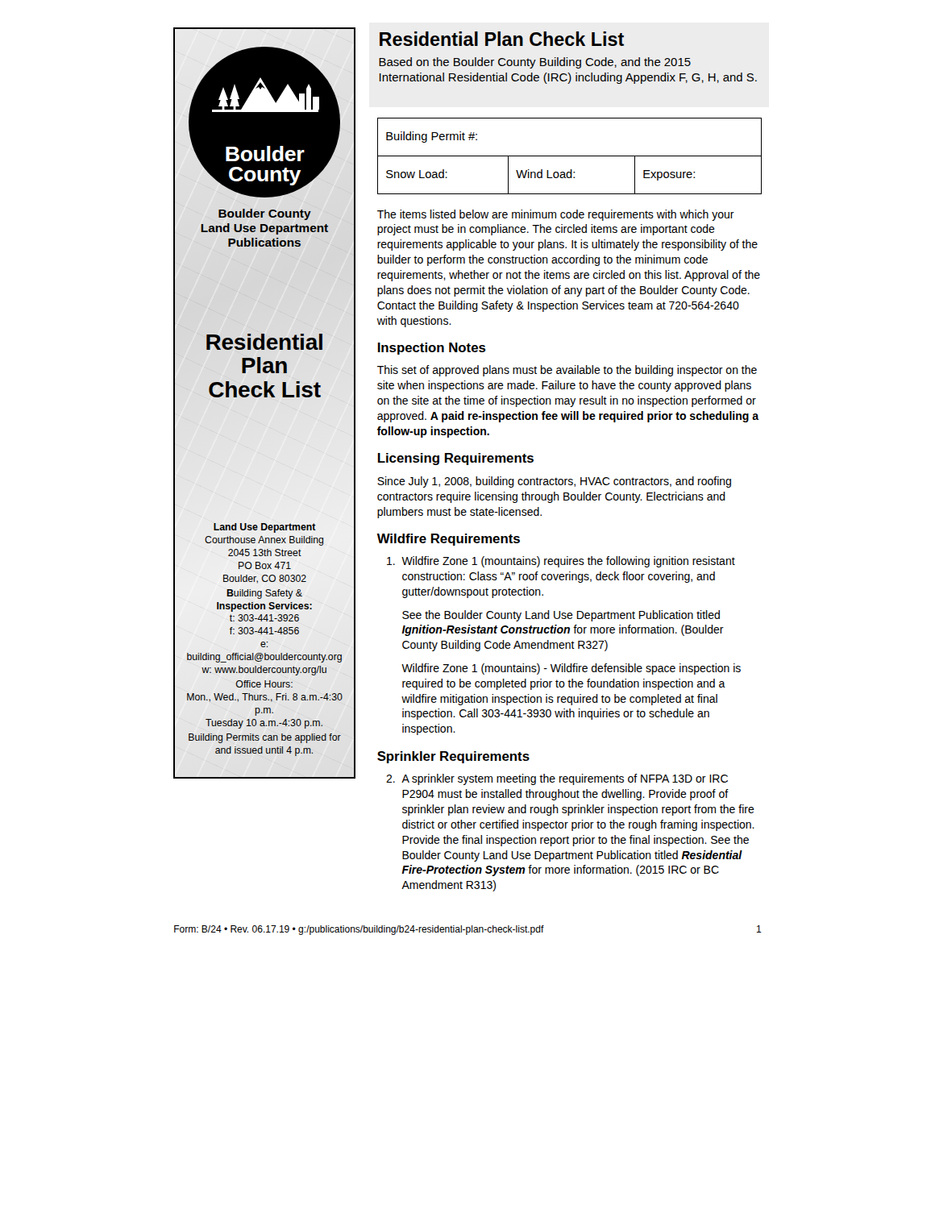Boulder County
Boulder County
Land Use Department
Publications
Residential Plan Check List
Land Use Department
Courthouse Annex Building
2045 13th Street
PO Box 471
Boulder, CO 80302
Building Safety &
Inspection Services:
t: 303-441-3926
f: 303-441-4856
e: building_official@bouldercounty.org
w: www.bouldercounty.org/lu
Office Hours:
Mon., Wed., Thurs., Fri. 8 a.m.-4:30 p.m.
Tuesday 10 a.m.-4:30 p.m.
Building Permits can be applied for
and issued until 4 p.m.
Residential Plan Check List
Based on the Boulder County Building Code, and the 2015
International Residential Code (IRC) including Appendix F, G, H, and S.
| Building Permit #: |
| Snow Load: | Wind Load: | Exposure: |
The items listed below are minimum code requirements with which your project must be in compliance. The circled items are important code requirements applicable to your plans. It is ultimately the responsibility of the builder to perform the construction according to the minimum code requirements, whether or not the items are circled on this list. Approval of the plans does not permit the violation of any part of the Boulder County Code. Contact the Building Safety & Inspection Services team at 720-564-2640 with questions.
Inspection Notes
This set of approved plans must be available to the building inspector on the site when inspections are made. Failure to have the county approved plans on the site at the time of inspection may result in no inspection performed or approved. A paid re-inspection fee will be required prior to scheduling a follow-up inspection.
Licensing Requirements
Since July 1, 2008, building contractors, HVAC contractors, and roofing contractors require licensing through Boulder County. Electricians and plumbers must be state-licensed.
Wildfire Requirements
Wildfire Zone 1 (mountains) requires the following ignition resistant construction: Class “A” roof coverings, deck floor covering, and gutter/downspout protection.
See the Boulder County Land Use Department Publication titled Ignition-Resistant Construction for more information. (Boulder County Building Code Amendment R327)
Wildfire Zone 1 (mountains) - Wildfire defensible space inspection is required to be completed prior to the foundation inspection and a wildfire mitigation inspection is required to be completed at final inspection. Call 303-441-3930 with inquiries or to schedule an inspection.
Sprinkler Requirements
A sprinkler system meeting the requirements of NFPA 13D or IRC P2904 must be installed throughout the dwelling. Provide proof of sprinkler plan review and rough sprinkler inspection report from the fire district or other certified inspector prior to the rough framing inspection. Provide the final inspection report prior to the final inspection. See the Boulder County Land Use Department Publication titled Residential Fire-Protection System for more information. (2015 IRC or BC Amendment R313)
Form: B/24 • Rev. 06.17.19 • g:/publications/building/b24-residential-plan-check-list.pdf
1